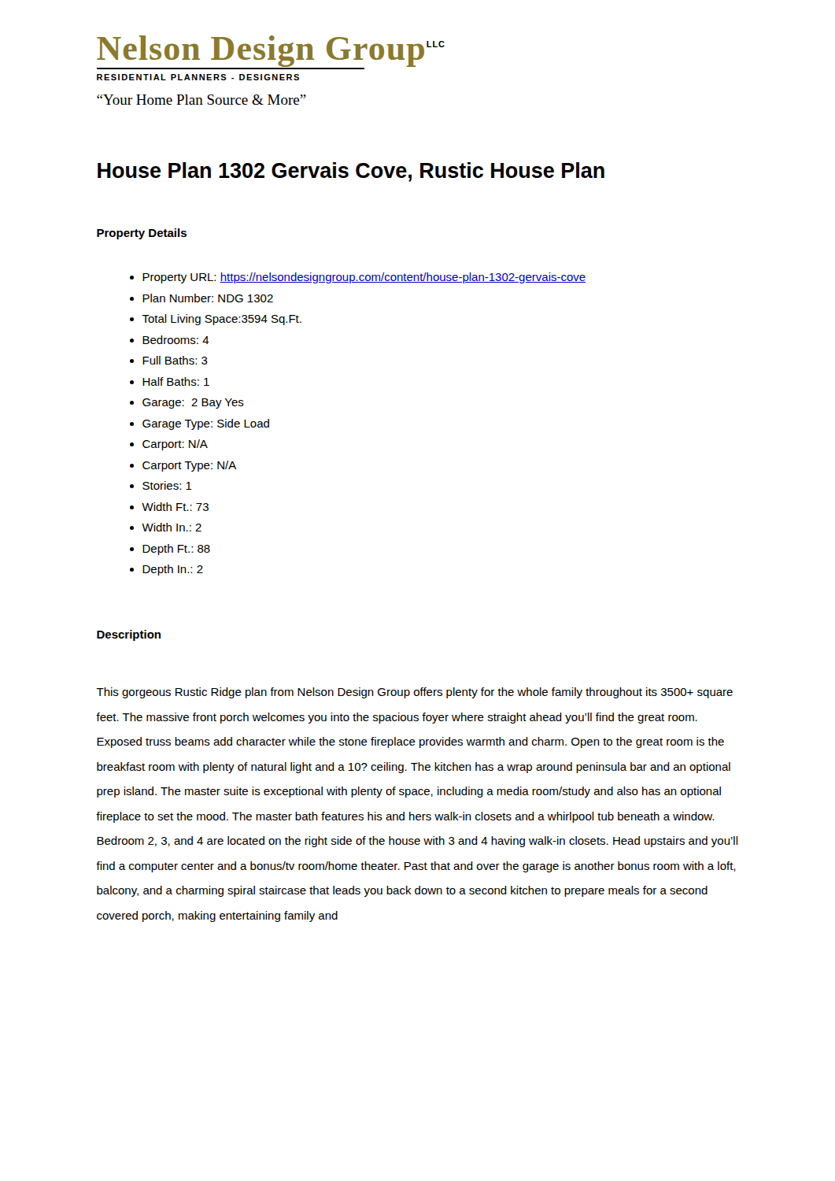Nelson Design GroupLLC
RESIDENTIAL PLANNERS - DESIGNERS
“Your Home Plan Source & More”
House Plan 1302 Gervais Cove, Rustic House Plan
Property Details
Property URL: https://nelsondesigngroup.com/content/house-plan-1302-gervais-cove
Plan Number: NDG 1302
Total Living Space:3594 Sq.Ft.
Bedrooms: 4
Full Baths: 3
Half Baths: 1
Garage: 2 Bay Yes
Garage Type: Side Load
Carport: N/A
Carport Type: N/A
Stories: 1
Width Ft.: 73
Width In.: 2
Depth Ft.: 88
Depth In.: 2
Description
This gorgeous Rustic Ridge plan from Nelson Design Group offers plenty for the whole family throughout its 3500+ square feet. The massive front porch welcomes you into the spacious foyer where straight ahead you’ll find the great room. Exposed truss beams add character while the stone fireplace provides warmth and charm. Open to the great room is the breakfast room with plenty of natural light and a 10? ceiling. The kitchen has a wrap around peninsula bar and an optional prep island. The master suite is exceptional with plenty of space, including a media room/study and also has an optional fireplace to set the mood. The master bath features his and hers walk-in closets and a whirlpool tub beneath a window. Bedroom 2, 3, and 4 are located on the right side of the house with 3 and 4 having walk-in closets. Head upstairs and you’ll find a computer center and a bonus/tv room/home theater. Past that and over the garage is another bonus room with a loft, balcony, and a charming spiral staircase that leads you back down to a second kitchen to prepare meals for a second covered porch, making entertaining family and